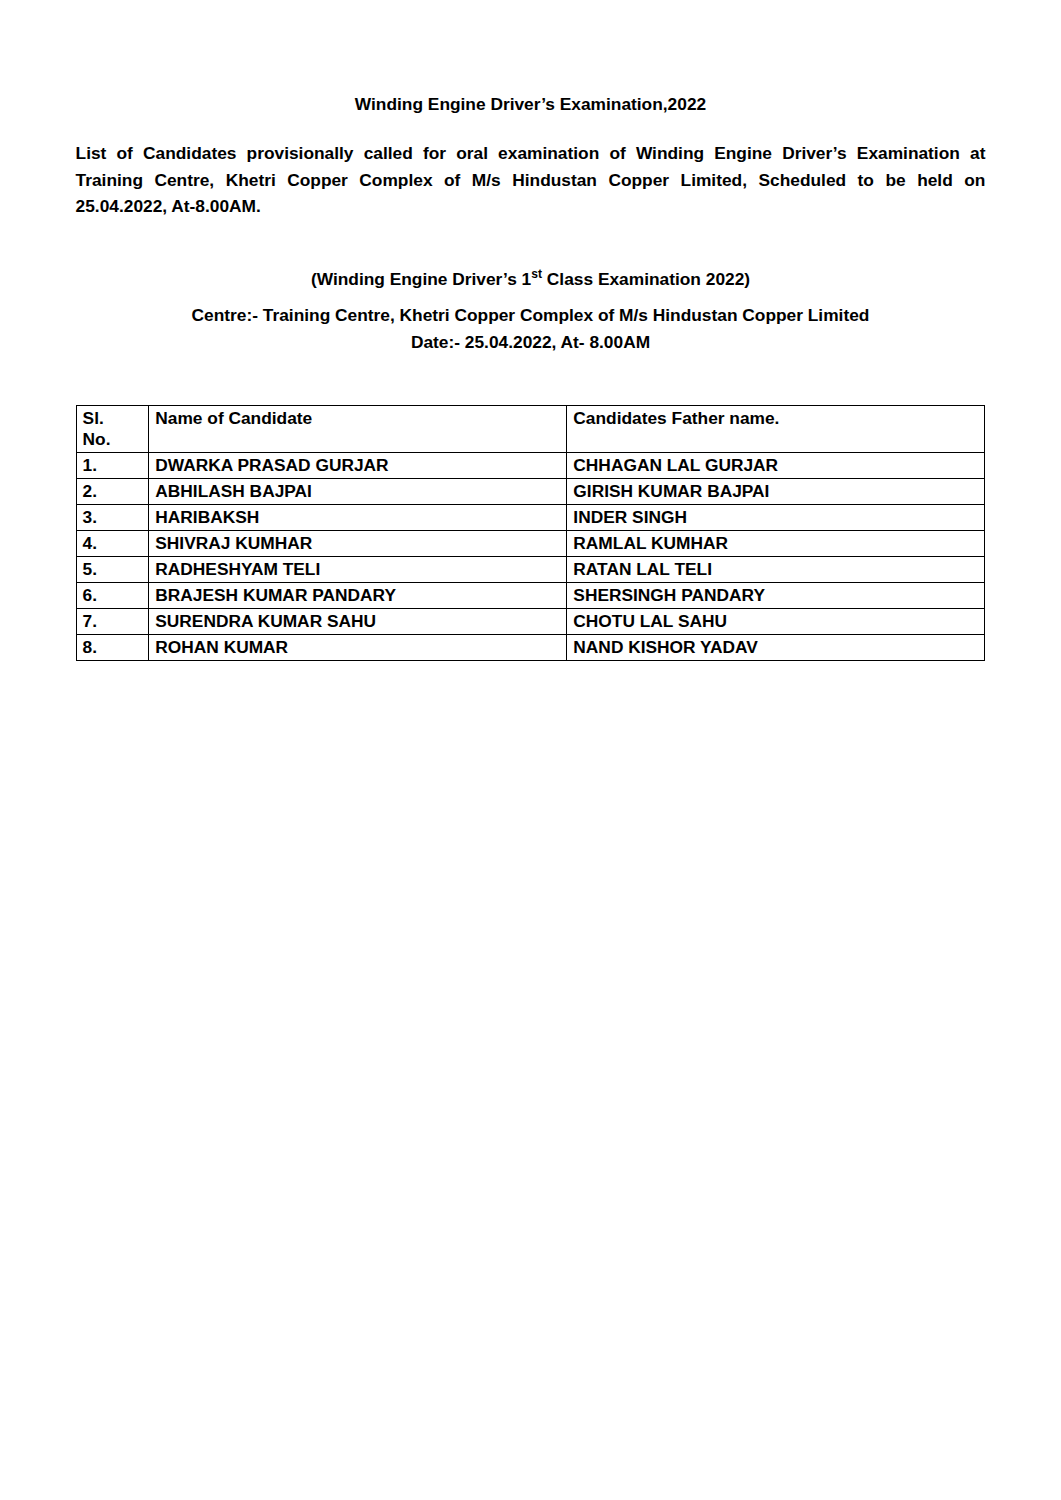Winding Engine Driver’s Examination,2022
List of Candidates provisionally called for oral examination of Winding Engine Driver’s Examination at Training Centre, Khetri Copper Complex of M/s Hindustan Copper Limited, Scheduled to be held on 25.04.2022, At-8.00AM.
(Winding Engine Driver’s 1st Class Examination 2022)
Centre:- Training Centre, Khetri Copper Complex of M/s Hindustan Copper Limited
Date:- 25.04.2022, At- 8.00AM
| Sl. No. | Name of Candidate | Candidates Father name. |
| --- | --- | --- |
| 1. | DWARKA PRASAD GURJAR | CHHAGAN LAL GURJAR |
| 2. | ABHILASH BAJPAI | GIRISH KUMAR BAJPAI |
| 3. | HARIBAKSH | INDER SINGH |
| 4. | SHIVRAJ KUMHAR | RAMLAL KUMHAR |
| 5. | RADHESHYAM TELI | RATAN LAL TELI |
| 6. | BRAJESH KUMAR PANDARY | SHERSINGH PANDARY |
| 7. | SURENDRA KUMAR SAHU | CHOTU LAL SAHU |
| 8. | ROHAN KUMAR | NAND KISHOR YADAV |